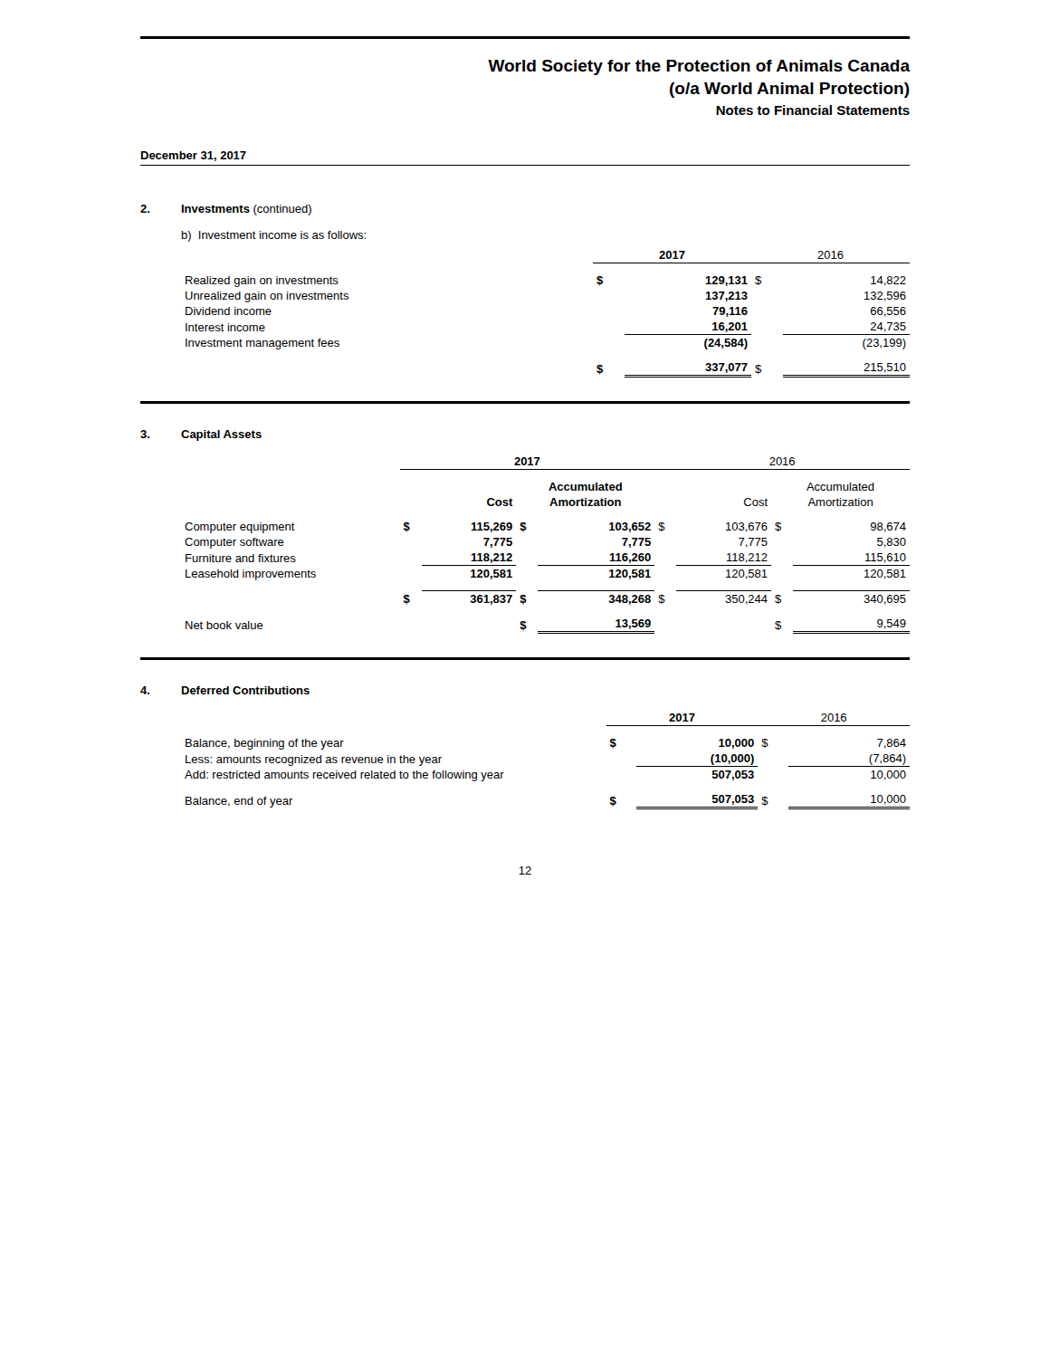World Society for the Protection of Animals Canada
(o/a World Animal Protection)
Notes to Financial Statements
December 31, 2017
2.
Investments (continued)
b) Investment income is as follows:
| | 2017 | 2016 |
| Realized gain on investments | $ | 129,131 | $ | 14,822 |
| Unrealized gain on investments | | 137,213 | | 132,596 |
| Dividend income | | 79,116 | | 66,556 |
| Interest income | | 16,201 | | 24,735 |
| Investment management fees | | (24,584) | | (23,199) |
| | $ | 337,077 | $ | 215,510 |
3.
Capital Assets
| | 2017 | 2016 |
| | | Accumulated | | Accumulated |
| | Cost | Amortization | Cost | Amortization |
| Computer equipment | $ | 115,269 | $ | 103,652 | $ | 103,676 | $ | 98,674 |
| Computer software | | 7,775 | | 7,775 | | 7,775 | | 5,830 |
| Furniture and fixtures | | 118,212 | | 116,260 | | 118,212 | | 115,610 |
| Leasehold improvements | | 120,581 | | 120,581 | | 120,581 | | 120,581 |
| | $ | 361,837 | $ | 348,268 | $ | 350,244 | $ | 340,695 |
| Net book value | | | $ | 13,569 | | | $ | 9,549 |
4.
Deferred Contributions
| | 2017 | 2016 |
| Balance, beginning of the year | $ | 10,000 | $ | 7,864 |
| Less: amounts recognized as revenue in the year | | (10,000) | | (7,864) |
| Add: restricted amounts received related to the following year | | 507,053 | | 10,000 |
| Balance, end of year | $ | 507,053 | $ | 10,000 |
12